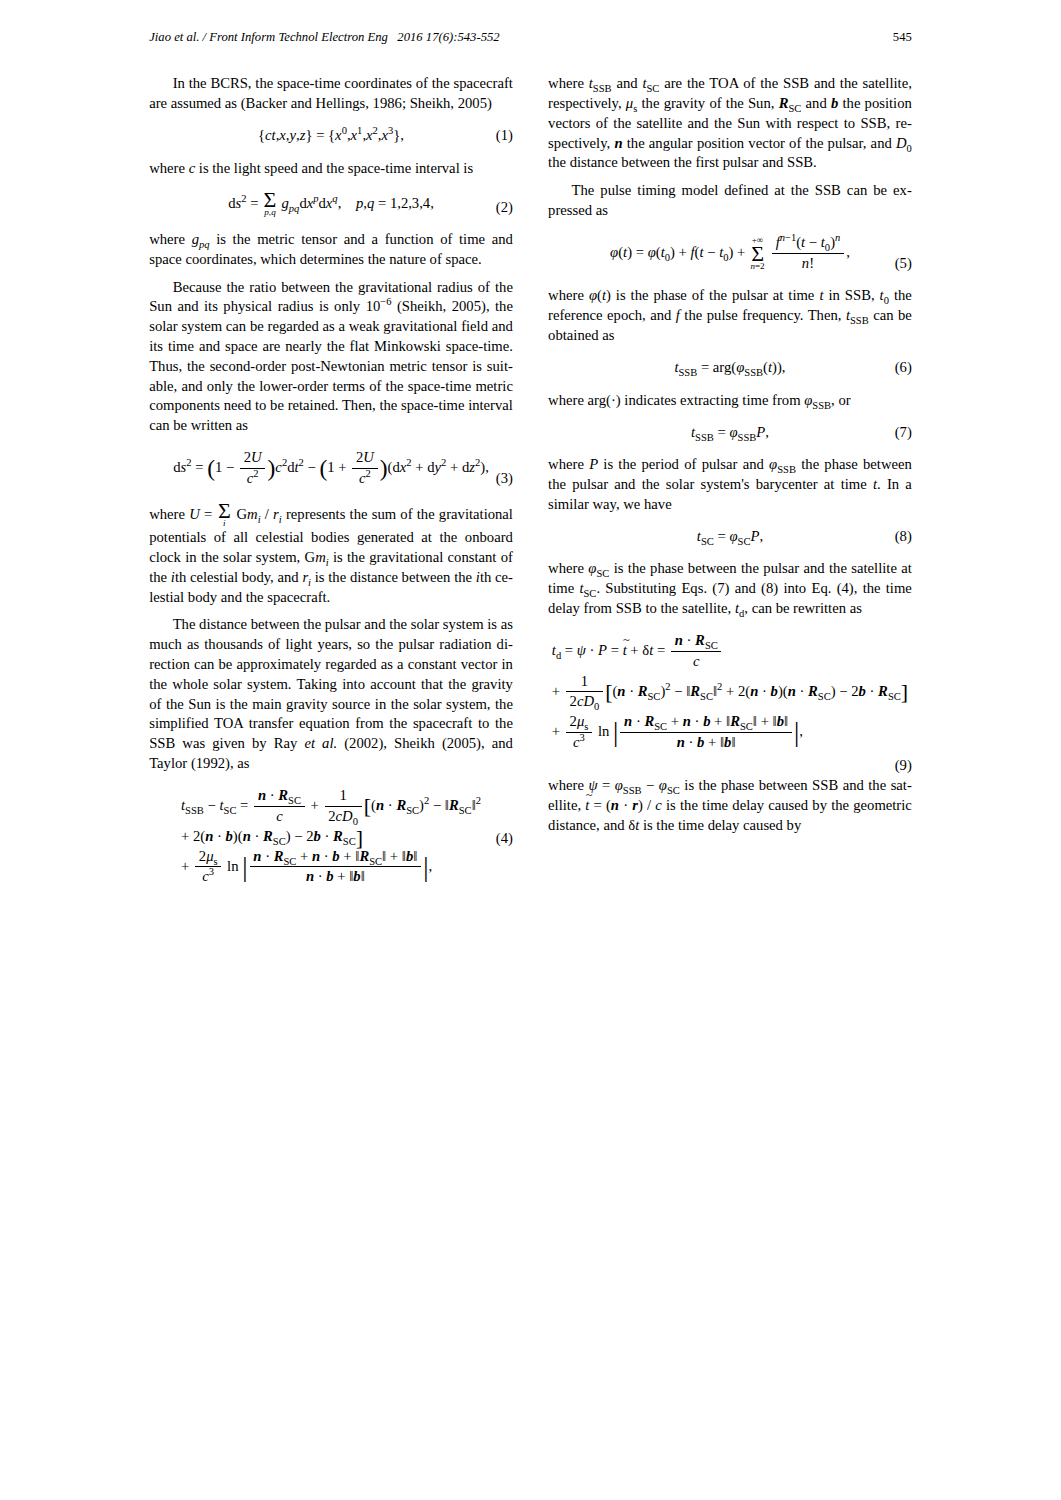Jiao et al. / Front Inform Technol Electron Eng 2016 17(6):543-552 545
In the BCRS, the space-time coordinates of the spacecraft are assumed as (Backer and Hellings, 1986; Sheikh, 2005)
{ct,x,y,z} = {x0,x1,x2,x3}, (1)
where c is the light speed and the space-time interval is
ds2 = Σp,q gpqdxpdxq, p,q = 1,2,3,4, (2)
where gpq is the metric tensor and a function of time and space coordinates, which determines the nature of space.
Because the ratio between the gravitational radius of the Sun and its physical radius is only 10−6 (Sheikh, 2005), the solar system can be regarded as a weak gravitational field and its time and space are nearly the flat Minkowski space-time. Thus, the second-order post-Newtonian metric tensor is suitable, and only the lower-order terms of the space-time metric components need to be retained. Then, the space-time interval can be written as
ds2 = (1 − 2U c2) c2dt2 − (1 + 2U c2)(dx2 + dy2 + dz2), (3)
where U = Σi Gmi / ri represents the sum of the gravitational potentials of all celestial bodies generated at the onboard clock in the solar system, Gmi is the gravitational constant of the ith celestial body, and ri is the distance between the ith celestial body and the spacecraft.
The distance between the pulsar and the solar system is as much as thousands of light years, so the pulsar radiation direction can be approximately regarded as a constant vector in the whole solar system. Taking into account that the gravity of the Sun is the main gravity source in the solar system, the simplified TOA transfer equation from the spacecraft to the SSB was given by Ray et al. (2002), Sheikh (2005), and Taylor (1992), as
tSSB − tSC = n · RSC c + 12cD0[(n · RSC)2 − ‖RSC‖2 + 2(n · b)(n · RSC) − 2b · RSC] + 2μs c3 ln |n · RSC + n · b + ‖RSC‖ + ‖b‖n · b + ‖b‖|, (4)
where tSSB and tSC are the TOA of the SSB and the satellite, respectively, μs the gravity of the Sun, RSC and b the position vectors of the satellite and the Sun with respect to SSB, respectively, n the angular position vector of the pulsar, and D0 the distance between the first pulsar and SSB.
The pulse timing model defined at the SSB can be expressed as
φ(t) = φ(t0) + f(t − t0) + +∞Σn=2 fn−1(t − t0)n n!, (5)
where φ(t) is the phase of the pulsar at time t in SSB, t0 the reference epoch, and f the pulse frequency. Then, tSSB can be obtained as
tSSB = arg(φSSB(t)), (6)
where arg(·) indicates extracting time from φSSB, or
tSSB = φSSBP, (7)
where P is the period of pulsar and φSSB the phase between the pulsar and the solar system's barycenter at time t. In a similar way, we have
tSC = φSCP, (8)
where φSC is the phase between the pulsar and the satellite at time tSC. Substituting Eqs. (7) and (8) into Eq. (4), the time delay from SSB to the satellite, td, can be rewritten as
td = ψ · P = t + δt = n · RSC c + 12cD0[(n · RSC)2 − ‖RSC‖2 + 2(n · b)(n · RSC) − 2b · RSC] + 2μs c3 ln |n · RSC + n · b + ‖RSC‖ + ‖b‖n · b + ‖b‖|,
(9)
where ψ = φSSB − φSC is the phase between SSB and the satellite, t = (n · r) / c is the time delay caused by the geometric distance, and δt is the time delay caused by